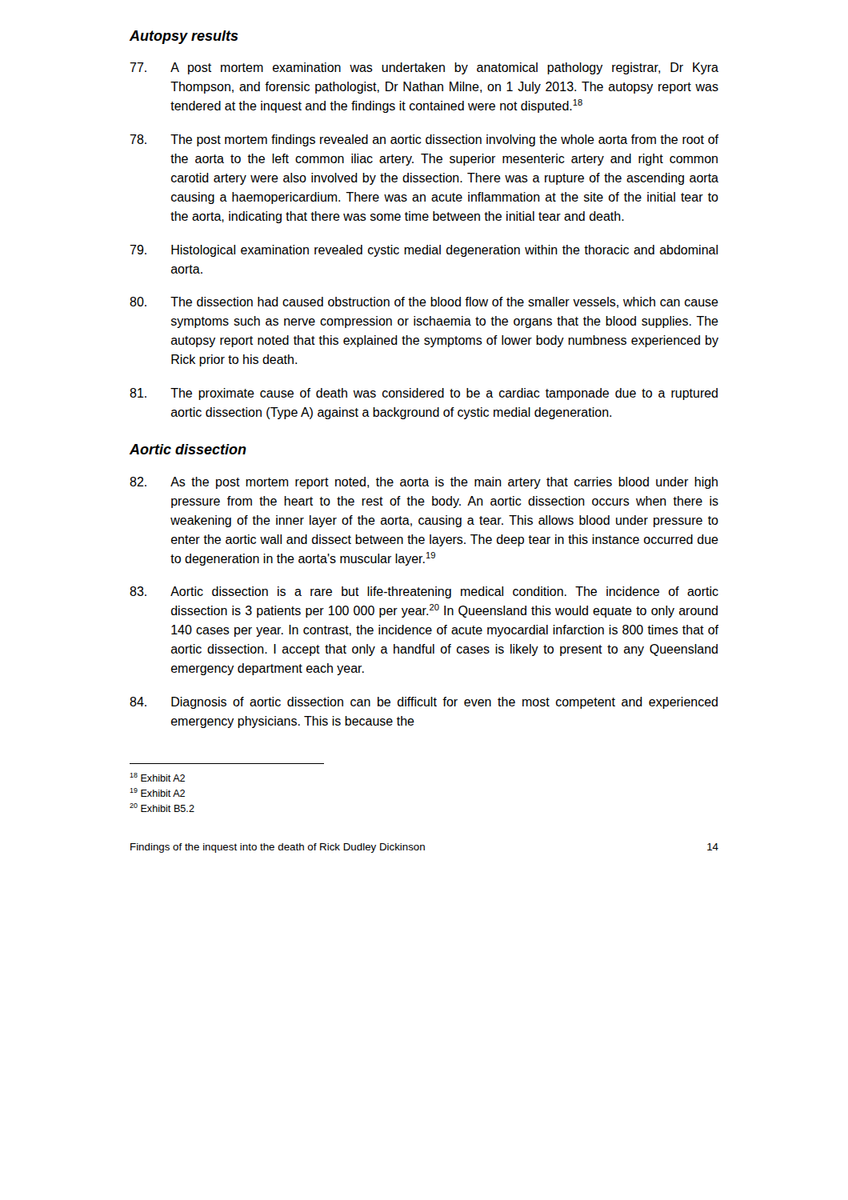Autopsy results
77. A post mortem examination was undertaken by anatomical pathology registrar, Dr Kyra Thompson, and forensic pathologist, Dr Nathan Milne, on 1 July 2013. The autopsy report was tendered at the inquest and the findings it contained were not disputed.18
78. The post mortem findings revealed an aortic dissection involving the whole aorta from the root of the aorta to the left common iliac artery. The superior mesenteric artery and right common carotid artery were also involved by the dissection. There was a rupture of the ascending aorta causing a haemopericardium. There was an acute inflammation at the site of the initial tear to the aorta, indicating that there was some time between the initial tear and death.
79. Histological examination revealed cystic medial degeneration within the thoracic and abdominal aorta.
80. The dissection had caused obstruction of the blood flow of the smaller vessels, which can cause symptoms such as nerve compression or ischaemia to the organs that the blood supplies. The autopsy report noted that this explained the symptoms of lower body numbness experienced by Rick prior to his death.
81. The proximate cause of death was considered to be a cardiac tamponade due to a ruptured aortic dissection (Type A) against a background of cystic medial degeneration.
Aortic dissection
82. As the post mortem report noted, the aorta is the main artery that carries blood under high pressure from the heart to the rest of the body. An aortic dissection occurs when there is weakening of the inner layer of the aorta, causing a tear. This allows blood under pressure to enter the aortic wall and dissect between the layers. The deep tear in this instance occurred due to degeneration in the aorta's muscular layer.19
83. Aortic dissection is a rare but life-threatening medical condition. The incidence of aortic dissection is 3 patients per 100 000 per year.20 In Queensland this would equate to only around 140 cases per year. In contrast, the incidence of acute myocardial infarction is 800 times that of aortic dissection. I accept that only a handful of cases is likely to present to any Queensland emergency department each year.
84. Diagnosis of aortic dissection can be difficult for even the most competent and experienced emergency physicians. This is because the
18 Exhibit A2
19 Exhibit A2
20 Exhibit B5.2
Findings of the inquest into the death of Rick Dudley Dickinson 14